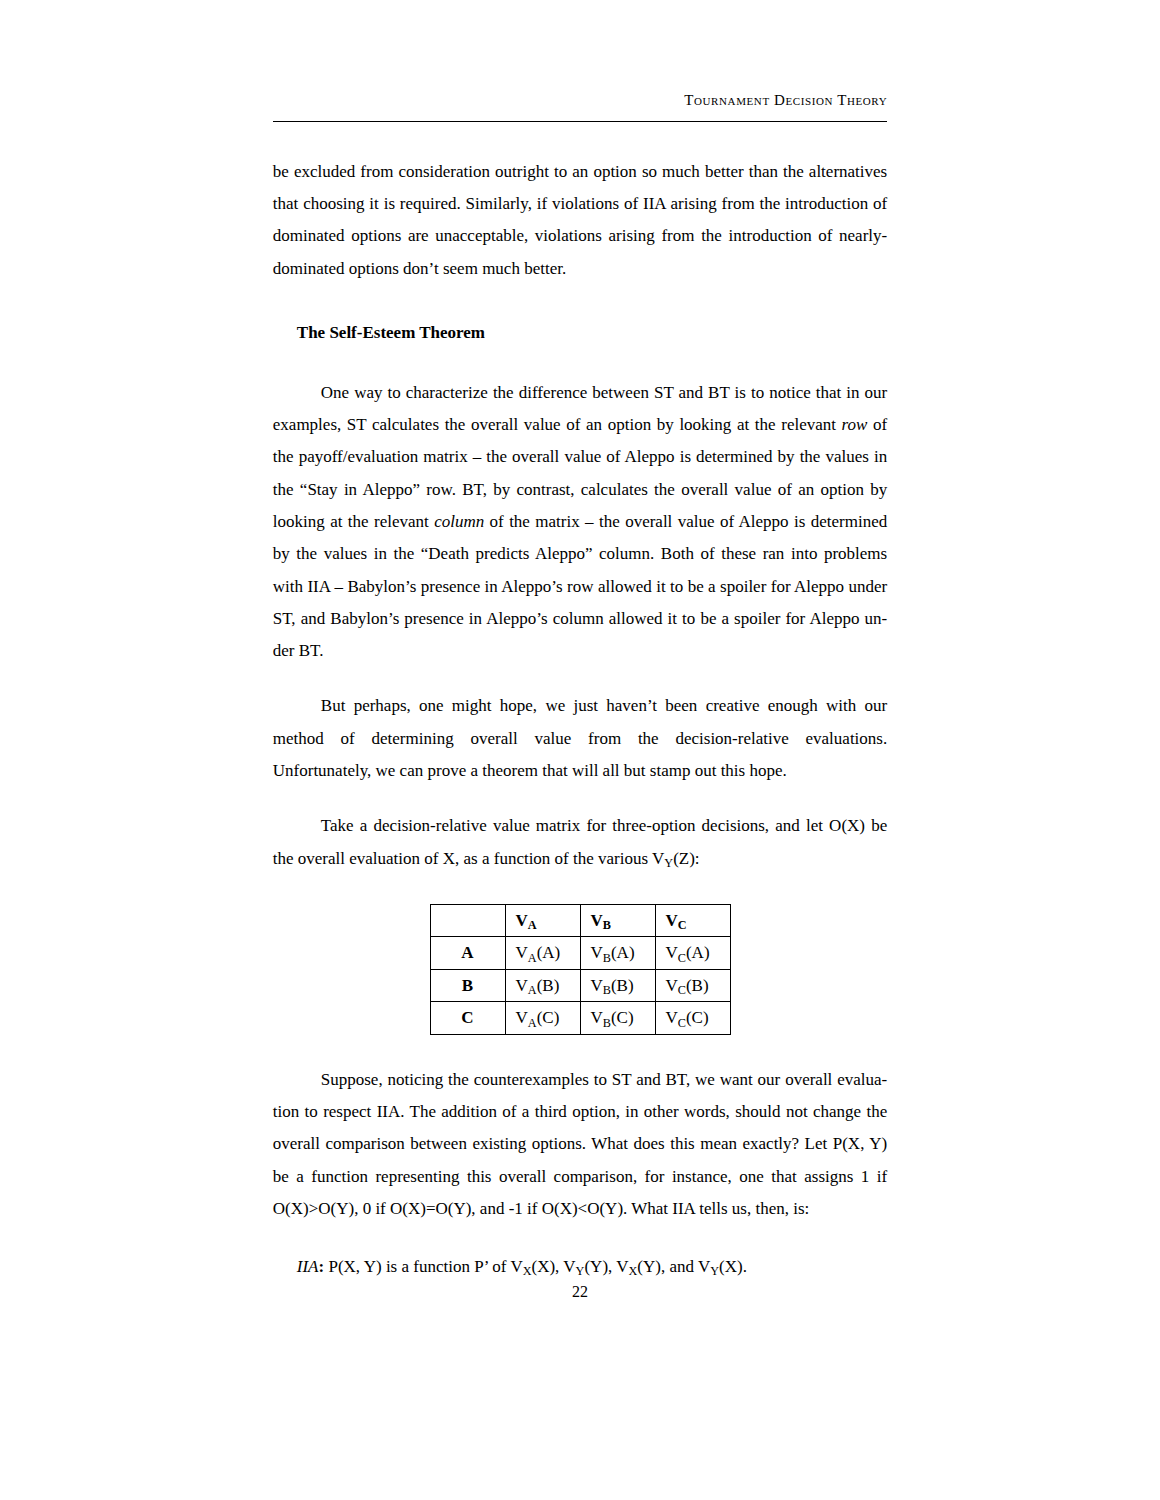Tournament Decision Theory
be excluded from consideration outright to an option so much better than the alternatives that choosing it is required. Similarly, if violations of IIA arising from the introduction of dominated options are unacceptable, violations arising from the introduction of nearly-dominated options don’t seem much better.
The Self-Esteem Theorem
One way to characterize the difference between ST and BT is to notice that in our examples, ST calculates the overall value of an option by looking at the relevant row of the payoff/evaluation matrix – the overall value of Aleppo is determined by the values in the “Stay in Aleppo” row. BT, by contrast, calculates the overall value of an option by looking at the relevant column of the matrix – the overall value of Aleppo is determined by the values in the “Death predicts Aleppo” column. Both of these ran into problems with IIA – Babylon’s presence in Aleppo’s row allowed it to be a spoiler for Aleppo under ST, and Babylon’s presence in Aleppo’s column allowed it to be a spoiler for Aleppo under BT.
But perhaps, one might hope, we just haven’t been creative enough with our method of determining overall value from the decision-relative evaluations. Unfortunately, we can prove a theorem that will all but stamp out this hope.
Take a decision-relative value matrix for three-option decisions, and let O(X) be the overall evaluation of X, as a function of the various VY(Z):
| | V A | V B | V C |
| A | V A (A) | V B (A) | V C (A) |
| B | V A (B) | V B (B) | V C (B) |
| C | V A (C) | V B (C) | V C (C) |
Suppose, noticing the counterexamples to ST and BT, we want our overall evaluation to respect IIA. The addition of a third option, in other words, should not change the overall comparison between existing options. What does this mean exactly? Let P(X, Y) be a function representing this overall comparison, for instance, one that assigns 1 if O(X)>O(Y), 0 if O(X)=O(Y), and -1 if O(X)<O(Y). What IIA tells us, then, is:
IIA: P(X, Y) is a function P’ of VX(X), VY(Y), VX(Y), and VY(X).
22